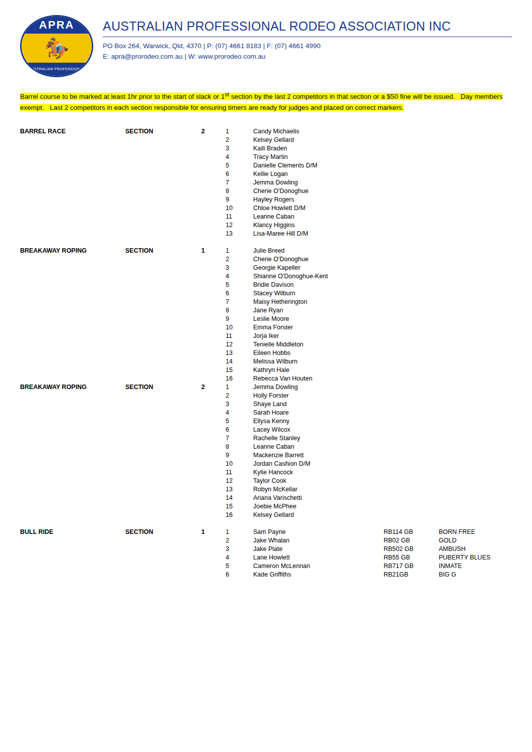APRA
🏇
AUSTRALIAN PROFESSIONAL RODEO ASSOC
AUSTRALIAN PROFESSIONAL RODEO ASSOCIATION INC
PO Box 264, Warwick, Qld, 4370 | P: (07) 4661 8183 | F: (07) 4661 4990
E: apra@prorodeo.com.au | W: www.prorodeo.com.au
Barrel course to be marked at least 1hr prior to the start of slack or 1st section by the last 2 competitors in that section or a $50 fine will be issued. Day members exempt. Last 2 competitors in each section responsible for ensuring timers are ready for judges and placed on correct markers.
| BARREL RACE | SECTION | 2 | 1 | Candy Michaelis | | |
| | | | 2 | Kelsey Gellard | | |
| | | | 3 | Kaili Braden | | |
| | | | 4 | Tracy Martin | | |
| | | | 5 | Danielle Clements D/M | | |
| | | | 6 | Kellie Logan | | |
| | | | 7 | Jemma Dowling | | |
| | | | 8 | Cherie O'Donoghue | | |
| | | | 9 | Hayley Rogers | | |
| | | | 10 | Chloe Howlett D/M | | |
| | | | 11 | Leanne Caban | | |
| | | | 12 | Klancy Higgins | | |
| | | | 13 | Lisa-Maree Hill D/M | | |
| BREAKAWAY ROPING | SECTION | 1 | 1 | Julie Breed | | |
| | | | 2 | Cherie O'Donoghue | | |
| | | | 3 | Georgie Kapeller | | |
| | | | 4 | Shianne O'Donoghue-Kent | | |
| | | | 5 | Bridie Davison | | |
| | | | 6 | Stacey Wilburn | | |
| | | | 7 | Maisy Hetherington | | |
| | | | 8 | Jane Ryan | | |
| | | | 9 | Leslie Moore | | |
| | | | 10 | Emma Forster | | |
| | | | 11 | Jorja Iker | | |
| | | | 12 | Tenielle Middleton | | |
| | | | 13 | Eileen Hobbs | | |
| | | | 14 | Melissa Wilburn | | |
| | | | 15 | Kathryn Hale | | |
| | | | 16 | Rebecca Van Houten | | |
| BREAKAWAY ROPING | SECTION | 2 | 1 | Jemma Dowling | | |
| | | | 2 | Holly Forster | | |
| | | | 3 | Shaye Land | | |
| | | | 4 | Sarah Hoare | | |
| | | | 5 | Ellysa Kenny | | |
| | | | 6 | Lacey Wilcox | | |
| | | | 7 | Rachelle Stanley | | |
| | | | 8 | Leanne Caban | | |
| | | | 9 | Mackenzie Barrett | | |
| | | | 10 | Jordan Cashion D/M | | |
| | | | 11 | Kylie Hancock | | |
| | | | 12 | Taylor Cook | | |
| | | | 13 | Robyn McKellar | | |
| | | | 14 | Ariana Varischetti | | |
| | | | 15 | Joebie McPhee | | |
| | | | 16 | Kelsey Gellard | | |
| BULL RIDE | SECTION | 1 | 1 | Sam Payne | RB114 GB | BORN FREE |
| | | | 2 | Jake Whalan | RB02 GB | GOLD |
| | | | 3 | Jake Plate | RB502 GB | AMBUSH |
| | | | 4 | Lane Howlett | RB55 GB | PUBERTY BLUES |
| | | | 5 | Cameron McLennan | RB717 GB | INMATE |
| | | | 6 | Kade Griffiths | RB21GB | BIG G |